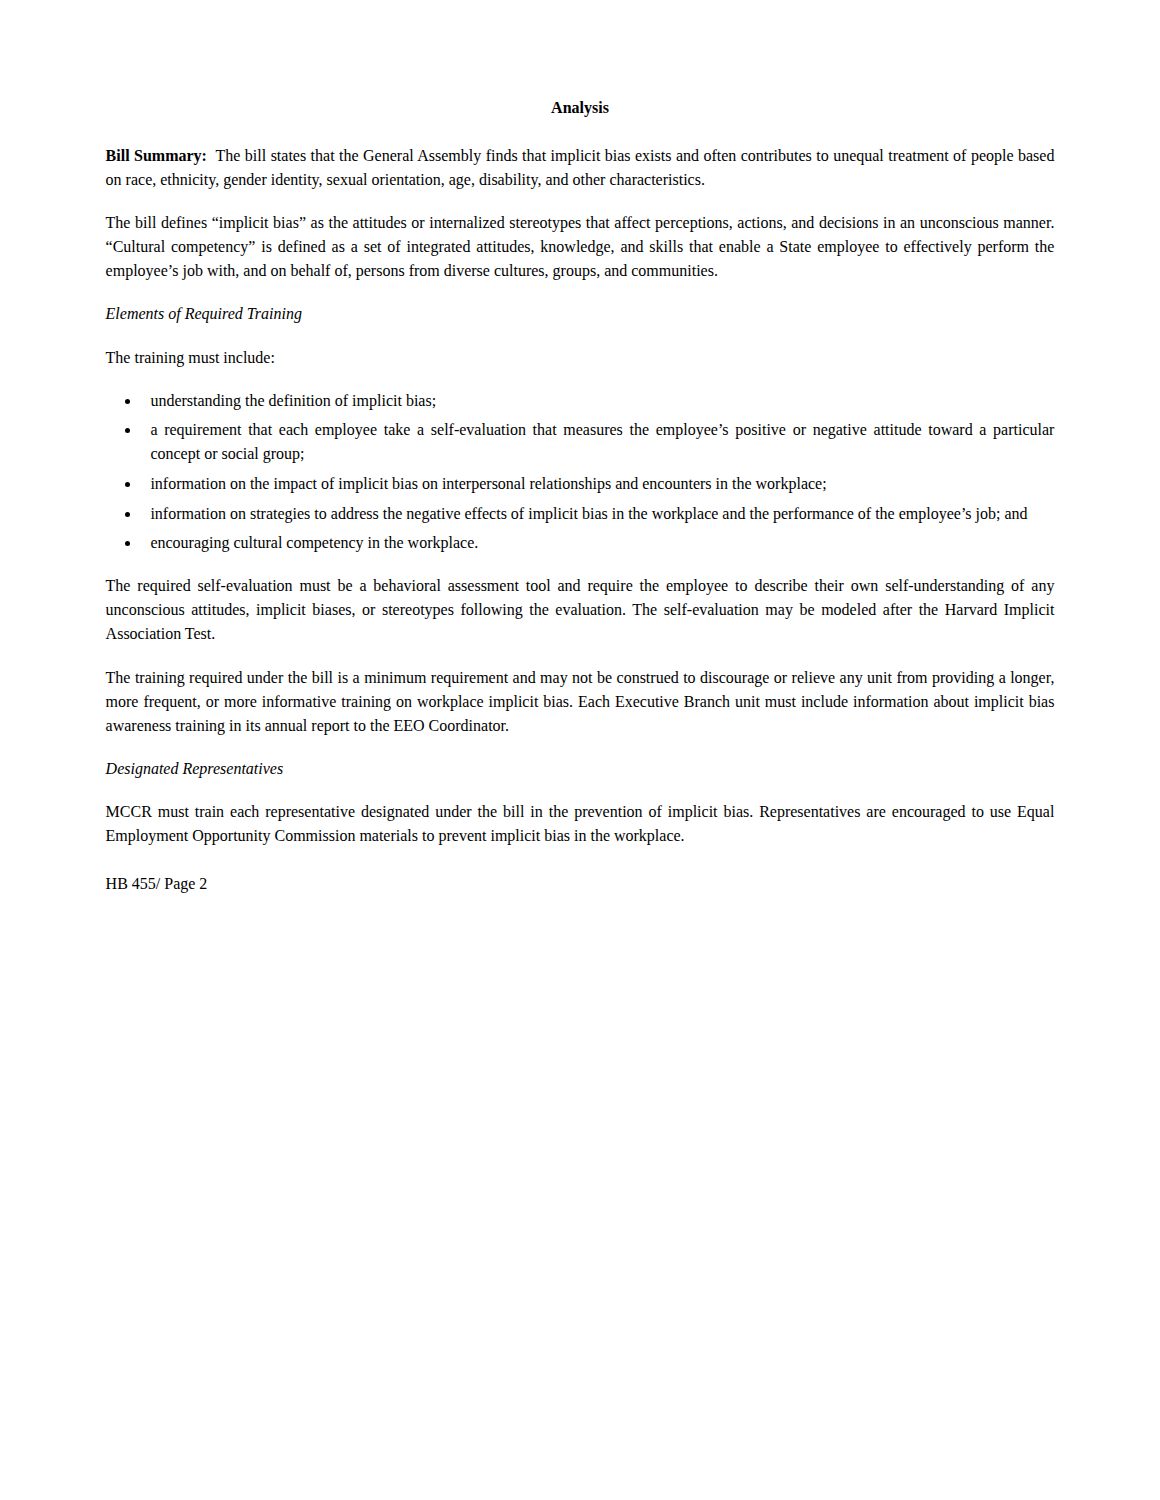Analysis
Bill Summary: The bill states that the General Assembly finds that implicit bias exists and often contributes to unequal treatment of people based on race, ethnicity, gender identity, sexual orientation, age, disability, and other characteristics.
The bill defines “implicit bias” as the attitudes or internalized stereotypes that affect perceptions, actions, and decisions in an unconscious manner. “Cultural competency” is defined as a set of integrated attitudes, knowledge, and skills that enable a State employee to effectively perform the employee’s job with, and on behalf of, persons from diverse cultures, groups, and communities.
Elements of Required Training
The training must include:
understanding the definition of implicit bias;
a requirement that each employee take a self-evaluation that measures the employee’s positive or negative attitude toward a particular concept or social group;
information on the impact of implicit bias on interpersonal relationships and encounters in the workplace;
information on strategies to address the negative effects of implicit bias in the workplace and the performance of the employee’s job; and
encouraging cultural competency in the workplace.
The required self-evaluation must be a behavioral assessment tool and require the employee to describe their own self-understanding of any unconscious attitudes, implicit biases, or stereotypes following the evaluation. The self-evaluation may be modeled after the Harvard Implicit Association Test.
The training required under the bill is a minimum requirement and may not be construed to discourage or relieve any unit from providing a longer, more frequent, or more informative training on workplace implicit bias. Each Executive Branch unit must include information about implicit bias awareness training in its annual report to the EEO Coordinator.
Designated Representatives
MCCR must train each representative designated under the bill in the prevention of implicit bias. Representatives are encouraged to use Equal Employment Opportunity Commission materials to prevent implicit bias in the workplace.
HB 455/ Page 2